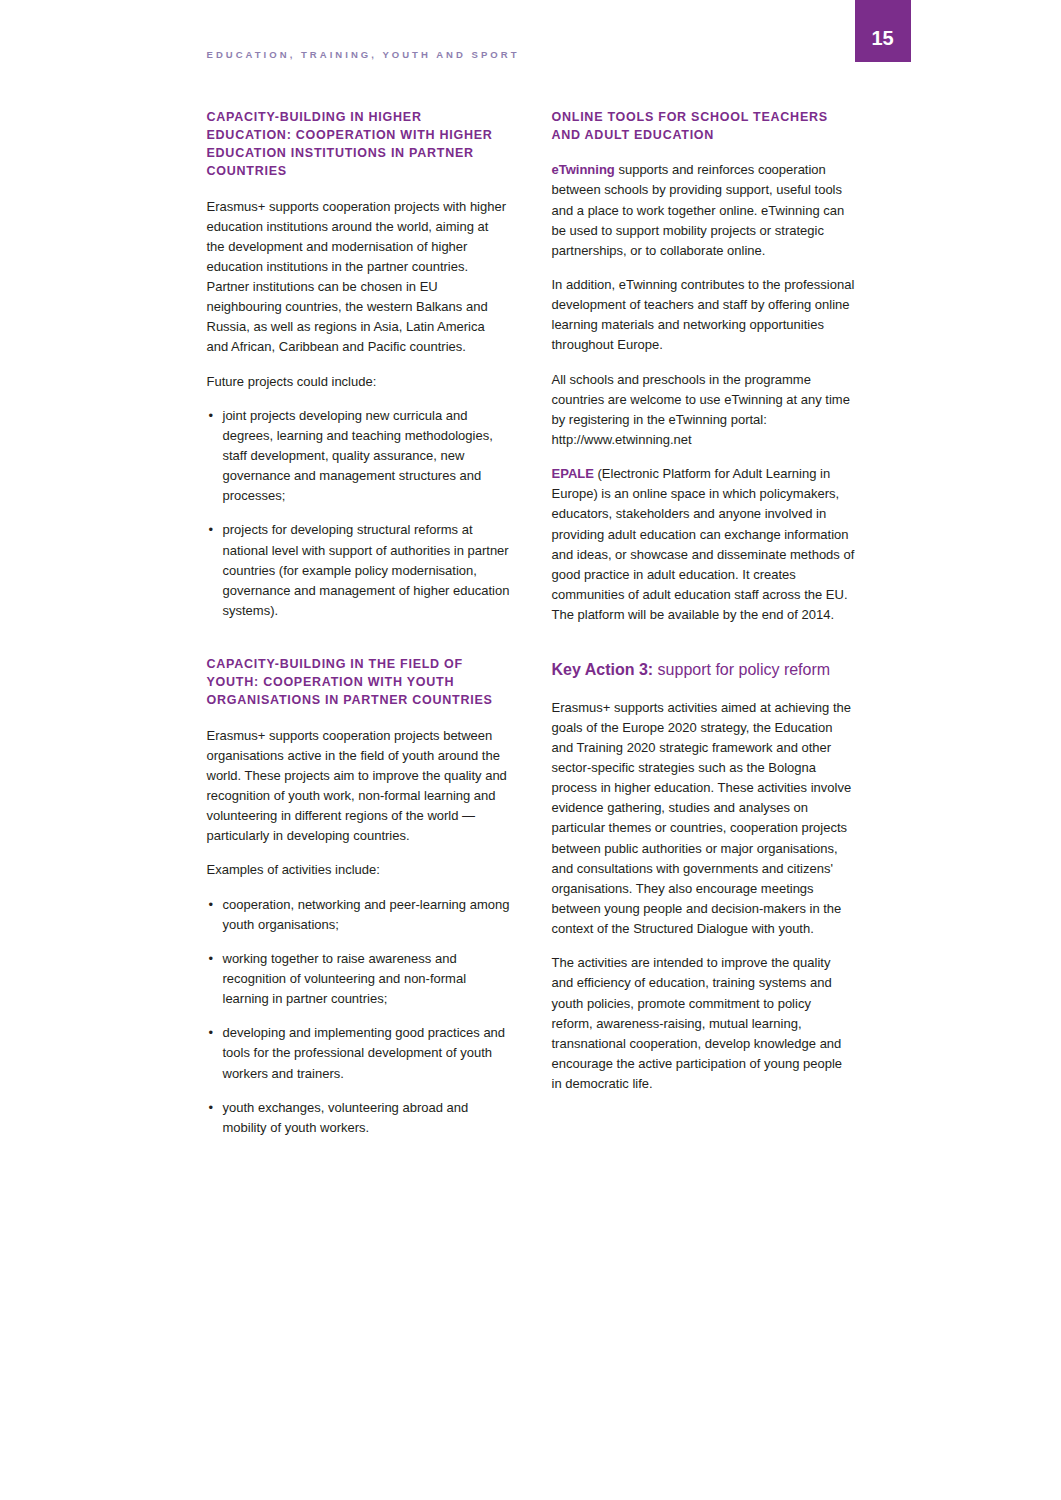Education, Training, Youth and Sport
15
Capacity-building in higher education: cooperation with higher education institutions in partner countries
Erasmus+ supports cooperation projects with higher education institutions around the world, aiming at the development and modernisation of higher education institutions in the partner countries. Partner institutions can be chosen in EU neighbouring countries, the western Balkans and Russia, as well as regions in Asia, Latin America and African, Caribbean and Pacific countries.
Future projects could include:
joint projects developing new curricula and degrees, learning and teaching methodologies, staff development, quality assurance, new governance and management structures and processes;
projects for developing structural reforms at national level with support of authorities in partner countries (for example policy modernisation, governance and management of higher education systems).
Capacity-building in the field of youth: cooperation with youth organisations in partner countries
Erasmus+ supports cooperation projects between organisations active in the field of youth around the world. These projects aim to improve the quality and recognition of youth work, non-formal learning and volunteering in different regions of the world — particularly in developing countries.
Examples of activities include:
cooperation, networking and peer-learning among youth organisations;
working together to raise awareness and recognition of volunteering and non-formal learning in partner countries;
developing and implementing good practices and tools for the professional development of youth workers and trainers.
youth exchanges, volunteering abroad and mobility of youth workers.
Online tools for school teachers and adult education
eTwinning supports and reinforces cooperation between schools by providing support, useful tools and a place to work together online. eTwinning can be used to support mobility projects or strategic partnerships, or to collaborate online.
In addition, eTwinning contributes to the professional development of teachers and staff by offering online learning materials and networking opportunities throughout Europe.
All schools and preschools in the programme countries are welcome to use eTwinning at any time by registering in the eTwinning portal:
http://www.etwinning.net
EPALE (Electronic Platform for Adult Learning in Europe) is an online space in which policymakers, educators, stakeholders and anyone involved in providing adult education can exchange information and ideas, or showcase and disseminate methods of good practice in adult education. It creates communities of adult education staff across the EU. The platform will be available by the end of 2014.
Key Action 3: support for policy reform
Erasmus+ supports activities aimed at achieving the goals of the Europe 2020 strategy, the Education and Training 2020 strategic framework and other sector-specific strategies such as the Bologna process in higher education. These activities involve evidence gathering, studies and analyses on particular themes or countries, cooperation projects between public authorities or major organisations, and consultations with governments and citizens' organisations. They also encourage meetings between young people and decision-makers in the context of the Structured Dialogue with youth.
The activities are intended to improve the quality and efficiency of education, training systems and youth policies, promote commitment to policy reform, awareness-raising, mutual learning, transnational cooperation, develop knowledge and encourage the active participation of young people in democratic life.